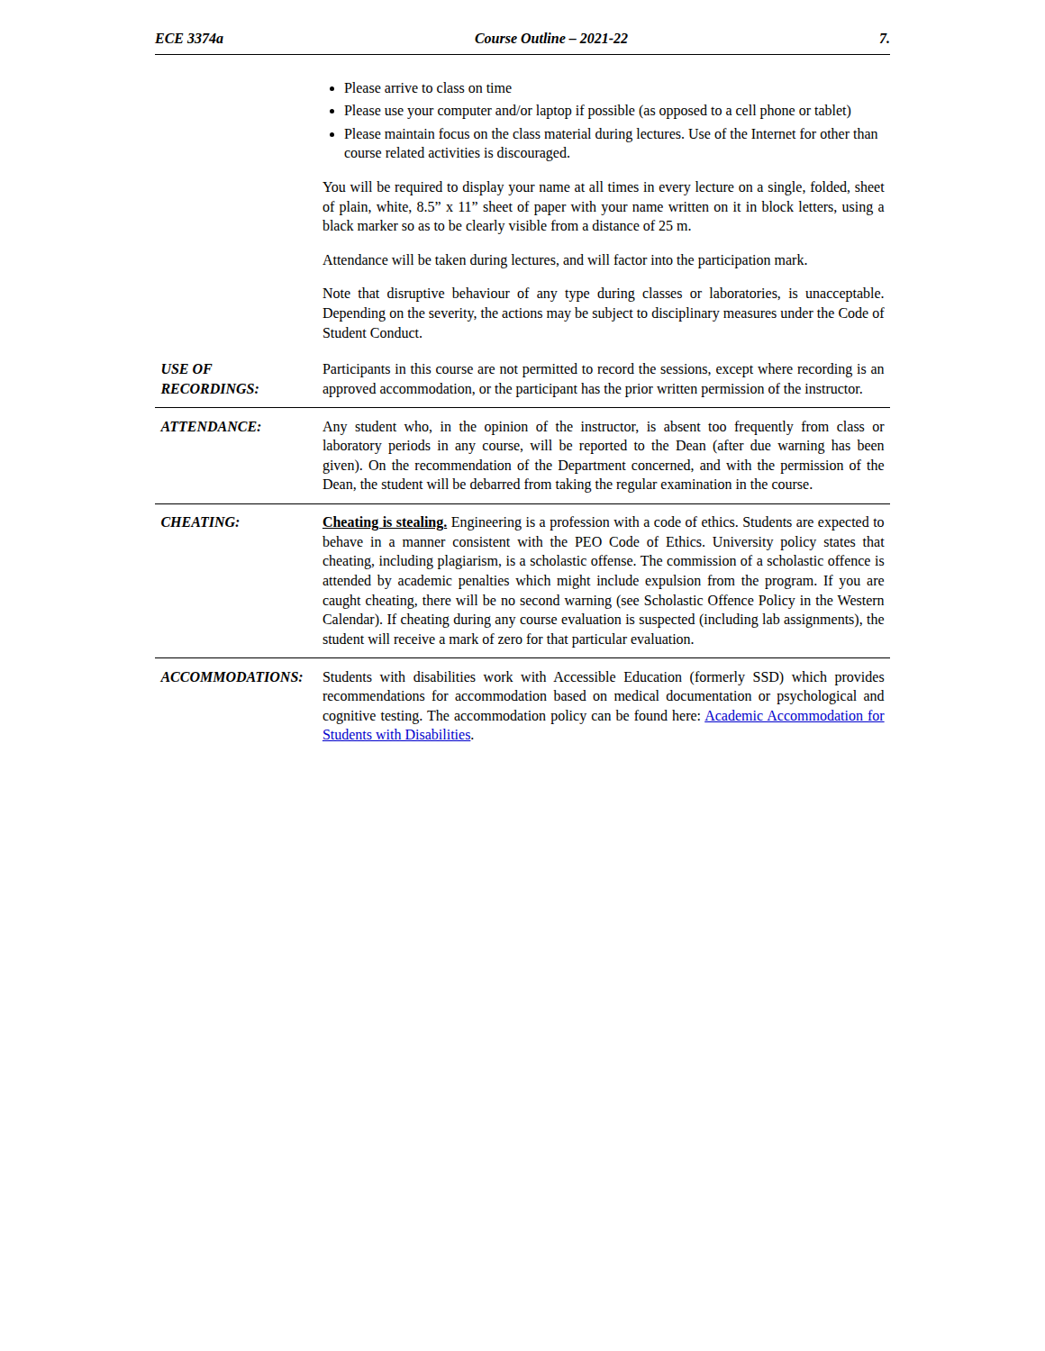ECE 3374a Course Outline – 2021-22 7.
| | Please arrive to class on time Please use your computer and/or laptop if possible (as opposed to a cell phone or tablet) Please maintain focus on the class material during lectures. Use of the Internet for other than course related activities is discouraged. You will be required to display your name at all times in every lecture on a single, folded, sheet of plain, white, 8.5” x 11” sheet of paper with your name written on it in block letters, using a black marker so as to be clearly visible from a distance of 25 m. Attendance will be taken during lectures, and will factor into the participation mark. Note that disruptive behaviour of any type during classes or laboratories, is unacceptable. Depending on the severity, the actions may be subject to disciplinary measures under the Code of Student Conduct. |
| USE OF RECORDINGS: | Participants in this course are not permitted to record the sessions, except where recording is an approved accommodation, or the participant has the prior written permission of the instructor. |
| ATTENDANCE: | Any student who, in the opinion of the instructor, is absent too frequently from class or laboratory periods in any course, will be reported to the Dean (after due warning has been given). On the recommendation of the Department concerned, and with the permission of the Dean, the student will be debarred from taking the regular examination in the course. |
| CHEATING: | Cheating is stealing. Engineering is a profession with a code of ethics. Students are expected to behave in a manner consistent with the PEO Code of Ethics. University policy states that cheating, including plagiarism, is a scholastic offense. The commission of a scholastic offence is attended by academic penalties which might include expulsion from the program. If you are caught cheating, there will be no second warning (see Scholastic Offence Policy in the Western Calendar). If cheating during any course evaluation is suspected (including lab assignments), the student will receive a mark of zero for that particular evaluation. |
| ACCOMMODATIONS: | Students with disabilities work with Accessible Education (formerly SSD) which provides recommendations for accommodation based on medical documentation or psychological and cognitive testing. The accommodation policy can be found here: Academic Accommodation for Students with Disabilities . |